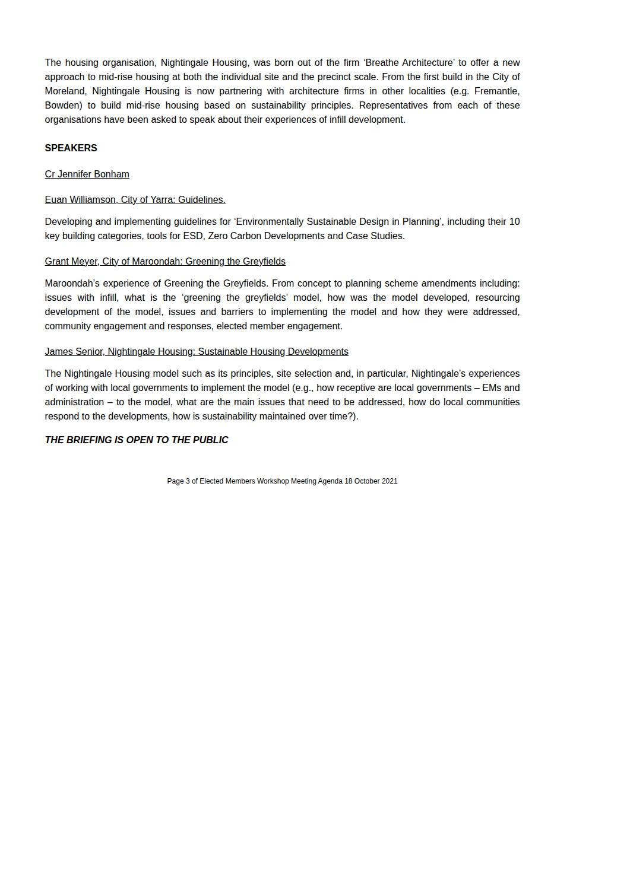The housing organisation, Nightingale Housing, was born out of the firm ‘Breathe Architecture’ to offer a new approach to mid-rise housing at both the individual site and the precinct scale. From the first build in the City of Moreland, Nightingale Housing is now partnering with architecture firms in other localities (e.g. Fremantle, Bowden) to build mid-rise housing based on sustainability principles. Representatives from each of these organisations have been asked to speak about their experiences of infill development.
SPEAKERS
Cr Jennifer Bonham
Euan Williamson, City of Yarra: Guidelines.
Developing and implementing guidelines for ‘Environmentally Sustainable Design in Planning’, including their 10 key building categories, tools for ESD, Zero Carbon Developments and Case Studies.
Grant Meyer, City of Maroondah: Greening the Greyfields
Maroondah’s experience of Greening the Greyfields. From concept to planning scheme amendments including: issues with infill, what is the ‘greening the greyfields’ model, how was the model developed, resourcing development of the model, issues and barriers to implementing the model and how they were addressed, community engagement and responses, elected member engagement.
James Senior, Nightingale Housing: Sustainable Housing Developments
The Nightingale Housing model such as its principles, site selection and, in particular, Nightingale’s experiences of working with local governments to implement the model (e.g., how receptive are local governments – EMs and administration – to the model, what are the main issues that need to be addressed, how do local communities respond to the developments, how is sustainability maintained over time?).
THE BRIEFING IS OPEN TO THE PUBLIC
Page 3 of Elected Members Workshop Meeting Agenda 18 October 2021